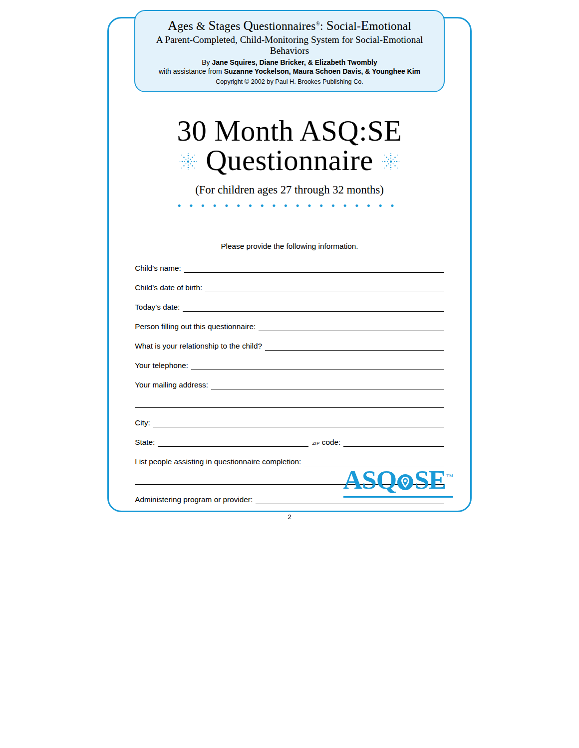Ages & Stages Questionnaires®: Social-Emotional
A Parent-Completed, Child-Monitoring System for Social-Emotional Behaviors
By Jane Squires, Diane Bricker, & Elizabeth Twombly
with assistance from Suzanne Yockelson, Maura Schoen Davis, & Younghee Kim
Copyright © 2002 by Paul H. Brookes Publishing Co.
30 Month ASQ:SE Questionnaire
(For children ages 27 through 32 months)
• • • • • • • • • • • • • • • • • • • • • • • • • • • • • • • • • •
Please provide the following information.
Child’s name:
Child’s date of birth:
Today’s date:
Person filling out this questionnaire:
What is your relationship to the child?
Your telephone:
Your mailing address:
City:
State: zip code:
List people assisting in questionnaire completion:
Administering program or provider:
ASQ SE™
2